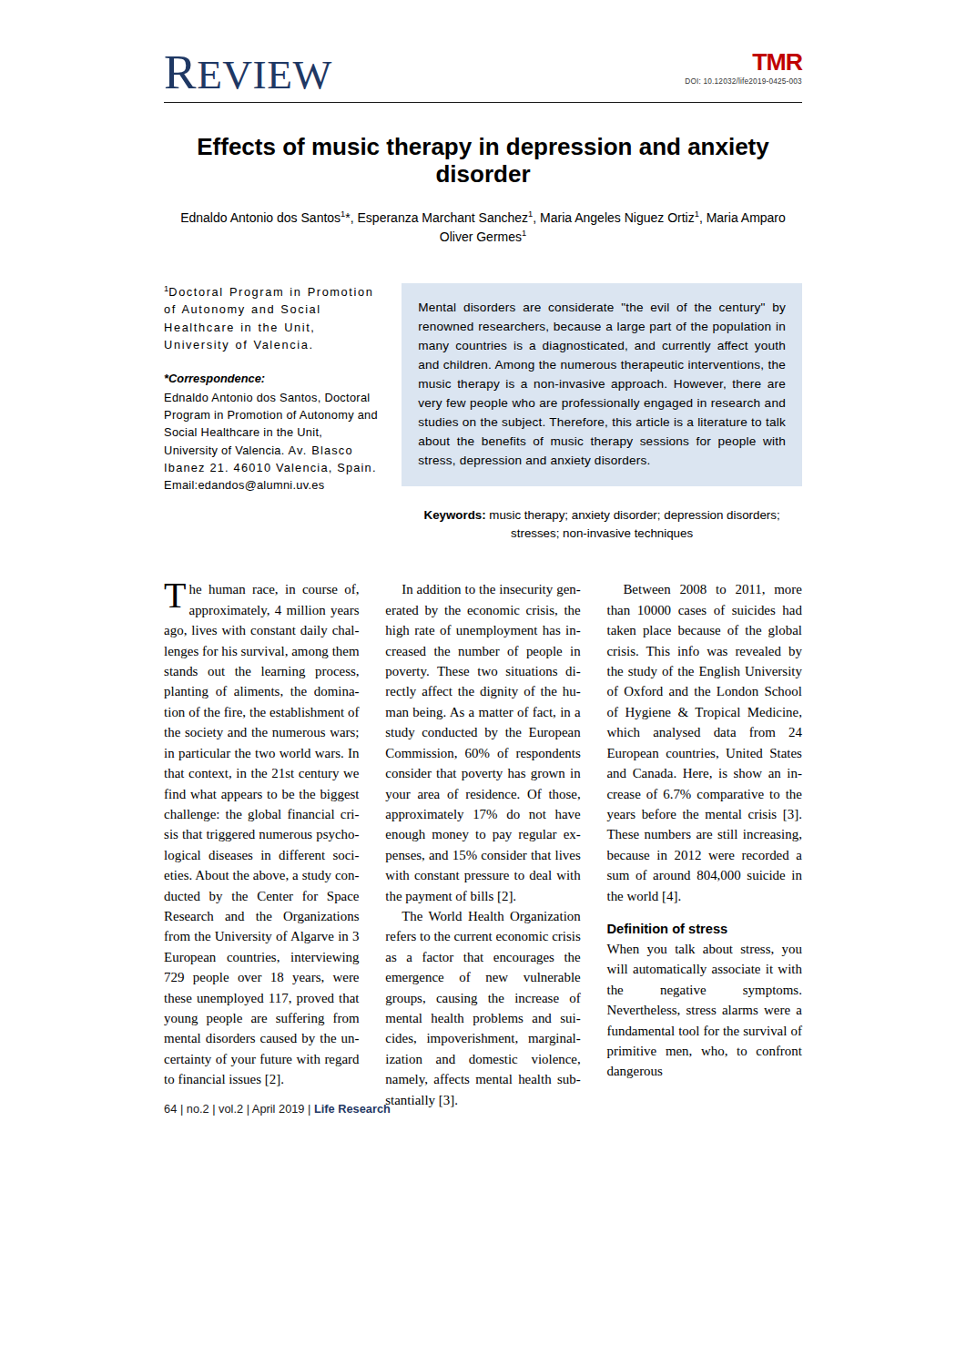REVIEW
TMR
DOI: 10.12032/life2019-0425-003
Effects of music therapy in depression and anxiety disorder
Ednaldo Antonio dos Santos1*, Esperanza Marchant Sanchez1, Maria Angeles Niguez Ortiz1, Maria Amparo
Oliver Germes1
1Doctoral Program in Promotion of Autonomy and Social Healthcare in the Unit, University of Valencia.
*Correspondence:
Ednaldo Antonio dos Santos, Doctoral Program in Promotion of Autonomy and Social Healthcare in the Unit, University of Valencia. Av. Blasco Ibanez 21. 46010 Valencia, Spain.
Email:edandos@alumni.uv.es
Mental disorders are considerate "the evil of the century" by renowned researchers, because a large part of the population in many countries is a diagnosticated, and currently affect youth and children. Among the numerous therapeutic interventions, the music therapy is a non-invasive approach. However, there are very few people who are professionally engaged in research and studies on the subject. Therefore, this article is a literature to talk about the benefits of music therapy sessions for people with stress, depression and anxiety disorders.
Keywords: music therapy; anxiety disorder; depression disorders; stresses; non-invasive techniques
The human race, in course of, approximately, 4 million years ago, lives with constant daily challenges for his survival, among them stands out the learning process, planting of aliments, the domination of the fire, the establishment of the society and the numerous wars; in particular the two world wars. In that context, in the 21st century we find what appears to be the biggest challenge: the global financial crisis that triggered numerous psychological diseases in different societies. About the above, a study conducted by the Center for Space Research and the Organizations from the University of Algarve in 3 European countries, interviewing 729 people over 18 years, were these unemployed 117, proved that young people are suffering from mental disorders caused by the uncertainty of your future with regard to financial issues [2].
In addition to the insecurity generated by the economic crisis, the high rate of unemployment has increased the number of people in poverty. These two situations directly affect the dignity of the human being. As a matter of fact, in a study conducted by the European Commission, 60% of respondents consider that poverty has grown in your area of residence. Of those, approximately 17% do not have enough money to pay regular expenses, and 15% consider that lives with constant pressure to deal with the payment of bills [2].
The World Health Organization refers to the current economic crisis as a factor that encourages the emergence of new vulnerable groups, causing the increase of mental health problems and suicides, impoverishment, marginalization and domestic violence, namely, affects mental health substantially [3].
Between 2008 to 2011, more than 10000 cases of suicides had taken place because of the global crisis. This info was revealed by the study of the English University of Oxford and the London School of Hygiene & Tropical Medicine, which analysed data from 24 European countries, United States and Canada. Here, is show an increase of 6.7% comparative to the years before the mental crisis [3]. These numbers are still increasing, because in 2012 were recorded a sum of around 804,000 suicide in the world [4].
Definition of stress
When you talk about stress, you will automatically associate it with the negative symptoms. Nevertheless, stress alarms were a fundamental tool for the survival of primitive men, who, to confront dangerous
64 | no.2 | vol.2 | April 2019 | Life Research